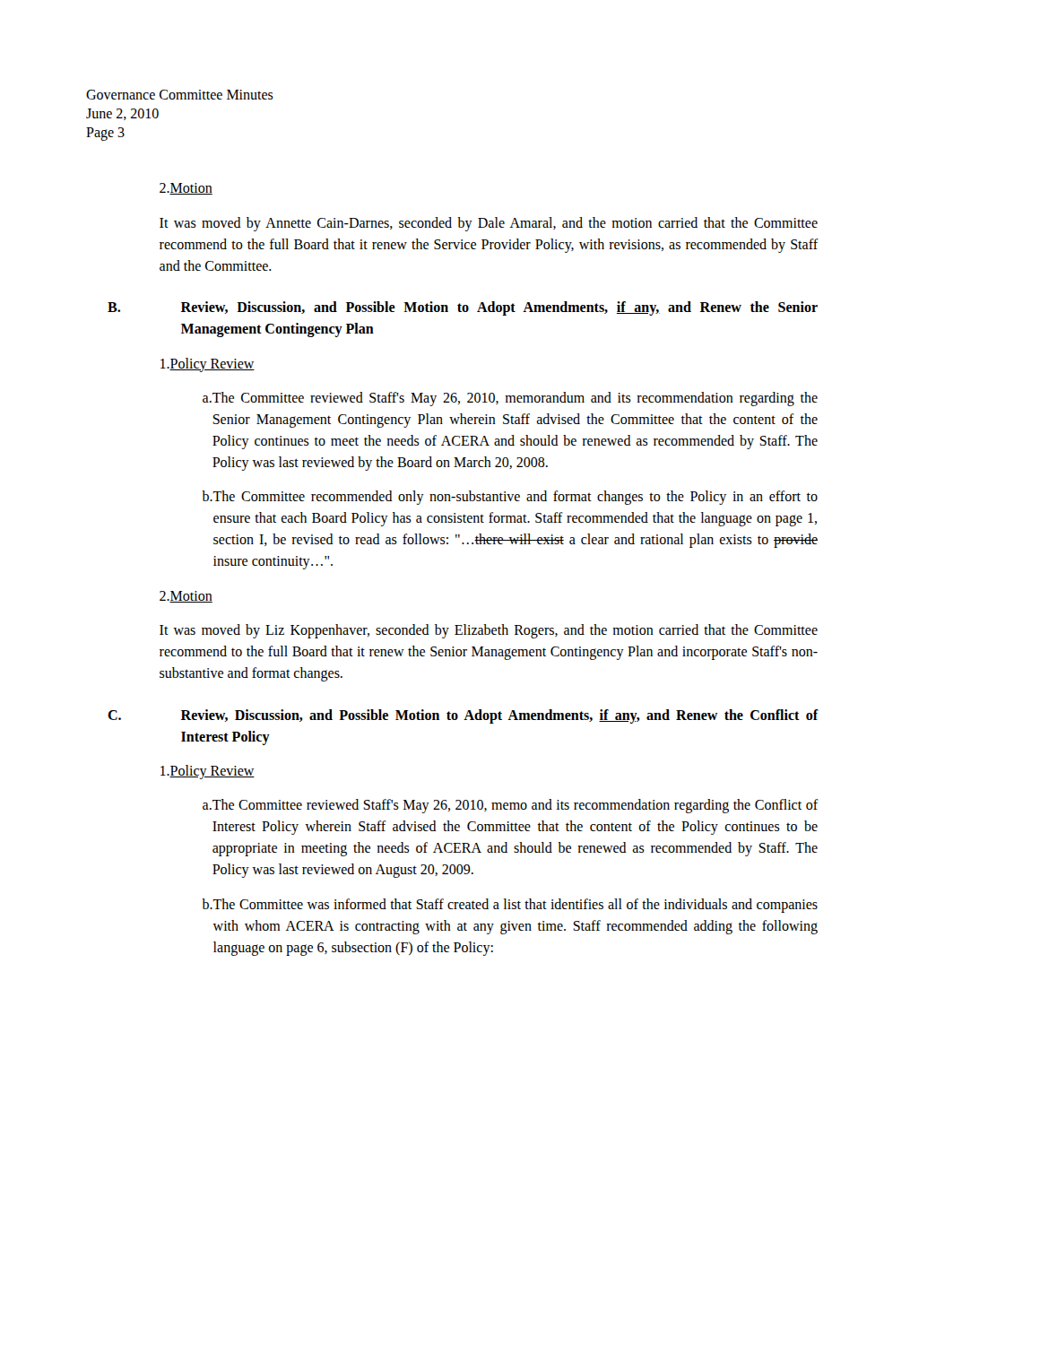Governance Committee Minutes
June 2, 2010
Page 3
2.
Motion
It was moved by Annette Cain-Darnes, seconded by Dale Amaral, and the motion carried that the Committee recommend to the full Board that it renew the Service Provider Policy, with revisions, as recommended by Staff and the Committee.
B.
Review, Discussion, and Possible Motion to Adopt Amendments, if any, and Renew the Senior Management Contingency Plan
1.
Policy Review
a.
The Committee reviewed Staff's May 26, 2010, memorandum and its recommendation regarding the Senior Management Contingency Plan wherein Staff advised the Committee that the content of the Policy continues to meet the needs of ACERA and should be renewed as recommended by Staff. The Policy was last reviewed by the Board on March 20, 2008.
b.
The Committee recommended only non-substantive and format changes to the Policy in an effort to ensure that each Board Policy has a consistent format. Staff recommended that the language on page 1, section I, be revised to read as follows: "…there will exist a clear and rational plan exists to provide insure continuity…".
2.
Motion
It was moved by Liz Koppenhaver, seconded by Elizabeth Rogers, and the motion carried that the Committee recommend to the full Board that it renew the Senior Management Contingency Plan and incorporate Staff's non-substantive and format changes.
C.
Review, Discussion, and Possible Motion to Adopt Amendments, if any, and Renew the Conflict of Interest Policy
1.
Policy Review
a.
The Committee reviewed Staff's May 26, 2010, memo and its recommendation regarding the Conflict of Interest Policy wherein Staff advised the Committee that the content of the Policy continues to be appropriate in meeting the needs of ACERA and should be renewed as recommended by Staff. The Policy was last reviewed on August 20, 2009.
b.
The Committee was informed that Staff created a list that identifies all of the individuals and companies with whom ACERA is contracting with at any given time. Staff recommended adding the following language on page 6, subsection (F) of the Policy: